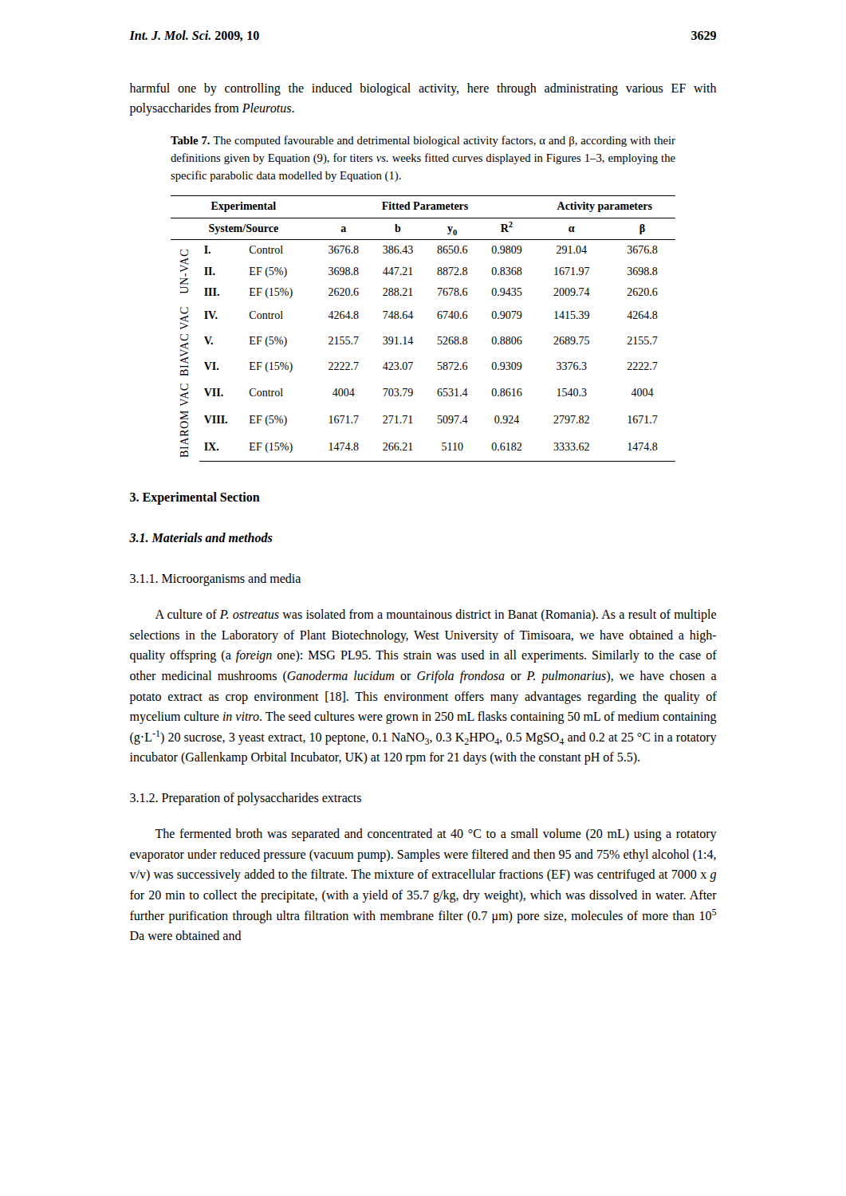Int. J. Mol. Sci. 2009, 10 3629
harmful one by controlling the induced biological activity, here through administrating various EF with polysaccharides from Pleurotus.
Table 7. The computed favourable and detrimental biological activity factors, α and β, according with their definitions given by Equation (9), for titers vs. weeks fitted curves displayed in Figures 1–3, employing the specific parabolic data modelled by Equation (1).
| Experimental | Fitted Parameters | Activity parameters |
| --- | --- | --- |
| System/Source | a | b | y 0 | R 2 | α | β |
| UN-VAC | I. | Control | 3676.8 | 386.43 | 8650.6 | 0.9809 | 291.04 | 3676.8 |
| II. | EF (5%) | 3698.8 | 447.21 | 8872.8 | 0.8368 | 1671.97 | 3698.8 |
| III. | EF (15%) | 2620.6 | 288.21 | 7678.6 | 0.9435 | 2009.74 | 2620.6 |
| BIAVAC VAC | IV. | Control | 4264.8 | 748.64 | 6740.6 | 0.9079 | 1415.39 | 4264.8 |
| V. | EF (5%) | 2155.7 | 391.14 | 5268.8 | 0.8806 | 2689.75 | 2155.7 |
| VI. | EF (15%) | 2222.7 | 423.07 | 5872.6 | 0.9309 | 3376.3 | 2222.7 |
| BIAROM VAC | VII. | Control | 4004 | 703.79 | 6531.4 | 0.8616 | 1540.3 | 4004 |
| VIII. | EF (5%) | 1671.7 | 271.71 | 5097.4 | 0.924 | 2797.82 | 1671.7 |
| IX. | EF (15%) | 1474.8 | 266.21 | 5110 | 0.6182 | 3333.62 | 1474.8 |
3. Experimental Section
3.1. Materials and methods
3.1.1. Microorganisms and media
A culture of P. ostreatus was isolated from a mountainous district in Banat (Romania). As a result of multiple selections in the Laboratory of Plant Biotechnology, West University of Timisoara, we have obtained a high-quality offspring (a foreign one): MSG PL95. This strain was used in all experiments. Similarly to the case of other medicinal mushrooms (Ganoderma lucidum or Grifola frondosa or P. pulmonarius), we have chosen a potato extract as crop environment [18]. This environment offers many advantages regarding the quality of mycelium culture in vitro. The seed cultures were grown in 250 mL flasks containing 50 mL of medium containing (g·L-1) 20 sucrose, 3 yeast extract, 10 peptone, 0.1 NaNO3, 0.3 K2HPO4, 0.5 MgSO4 and 0.2 at 25 °C in a rotatory incubator (Gallenkamp Orbital Incubator, UK) at 120 rpm for 21 days (with the constant pH of 5.5).
3.1.2. Preparation of polysaccharides extracts
The fermented broth was separated and concentrated at 40 °C to a small volume (20 mL) using a rotatory evaporator under reduced pressure (vacuum pump). Samples were filtered and then 95 and 75% ethyl alcohol (1:4, v/v) was successively added to the filtrate. The mixture of extracellular fractions (EF) was centrifuged at 7000 x g for 20 min to collect the precipitate, (with a yield of 35.7 g/kg, dry weight), which was dissolved in water. After further purification through ultra filtration with membrane filter (0.7 μm) pore size, molecules of more than 105 Da were obtained and